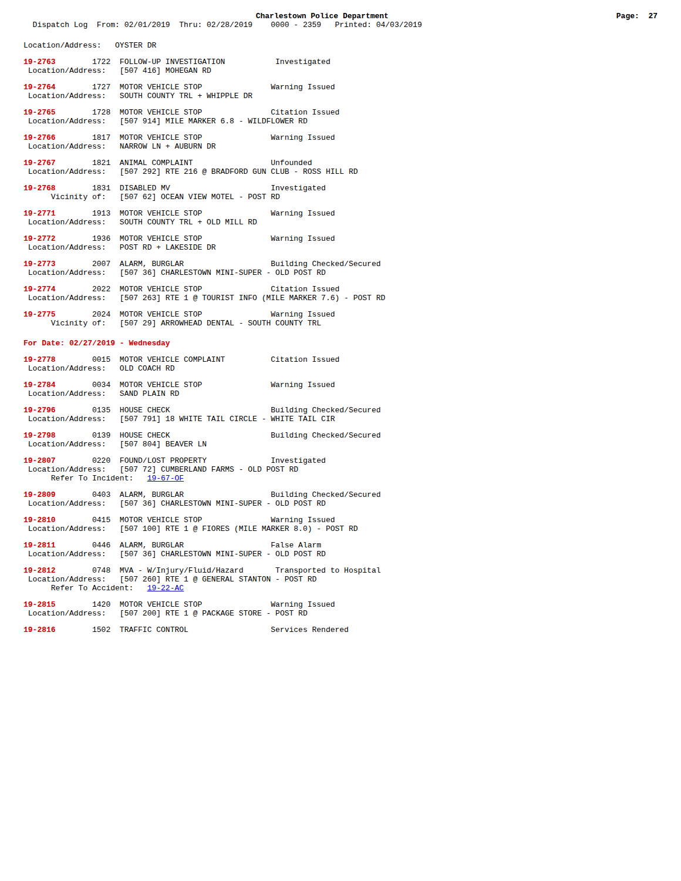Charlestown Police Department Page: 27
  Dispatch Log  From: 02/01/2019  Thru: 02/28/2019    0000 - 2359   Printed: 04/03/2019
Location/Address:   OYSTER DR
19-2763        1722  FOLLOW-UP INVESTIGATION           Investigated
 Location/Address:   [507 416] MOHEGAN RD
19-2764        1727  MOTOR VEHICLE STOP               Warning Issued
 Location/Address:   SOUTH COUNTY TRL + WHIPPLE DR
19-2765        1728  MOTOR VEHICLE STOP               Citation Issued
 Location/Address:   [507 914] MILE MARKER 6.8 - WILDFLOWER RD
19-2766        1817  MOTOR VEHICLE STOP               Warning Issued
 Location/Address:   NARROW LN + AUBURN DR
19-2767        1821  ANIMAL COMPLAINT                 Unfounded
 Location/Address:   [507 292] RTE 216 @ BRADFORD GUN CLUB - ROSS HILL RD
19-2768        1831  DISABLED MV                      Investigated
      Vicinity of:   [507 62] OCEAN VIEW MOTEL - POST RD
19-2771        1913  MOTOR VEHICLE STOP               Warning Issued
 Location/Address:   SOUTH COUNTY TRL + OLD MILL RD
19-2772        1936  MOTOR VEHICLE STOP               Warning Issued
 Location/Address:   POST RD + LAKESIDE DR
19-2773        2007  ALARM, BURGLAR                   Building Checked/Secured
 Location/Address:   [507 36] CHARLESTOWN MINI-SUPER - OLD POST RD
19-2774        2022  MOTOR VEHICLE STOP               Citation Issued
 Location/Address:   [507 263] RTE 1 @ TOURIST INFO (MILE MARKER 7.6) - POST RD
19-2775        2024  MOTOR VEHICLE STOP               Warning Issued
      Vicinity of:   [507 29] ARROWHEAD DENTAL - SOUTH COUNTY TRL
For Date: 02/27/2019 - Wednesday
19-2778        0015  MOTOR VEHICLE COMPLAINT          Citation Issued
 Location/Address:   OLD COACH RD
19-2784        0034  MOTOR VEHICLE STOP               Warning Issued
 Location/Address:   SAND PLAIN RD
19-2796        0135  HOUSE CHECK                      Building Checked/Secured
 Location/Address:   [507 791] 18 WHITE TAIL CIRCLE - WHITE TAIL CIR
19-2798        0139  HOUSE CHECK                      Building Checked/Secured
 Location/Address:   [507 804] BEAVER LN
19-2807        0220  FOUND/LOST PROPERTY              Investigated
 Location/Address:   [507 72] CUMBERLAND FARMS - OLD POST RD
      Refer To Incident:   19-67-OF
19-2809        0403  ALARM, BURGLAR                   Building Checked/Secured
 Location/Address:   [507 36] CHARLESTOWN MINI-SUPER - OLD POST RD
19-2810        0415  MOTOR VEHICLE STOP               Warning Issued
 Location/Address:   [507 100] RTE 1 @ FIORES (MILE MARKER 8.0) - POST RD
19-2811        0446  ALARM, BURGLAR                   False Alarm
 Location/Address:   [507 36] CHARLESTOWN MINI-SUPER - OLD POST RD
19-2812        0748  MVA - W/Injury/Fluid/Hazard       Transported to Hospital
 Location/Address:   [507 260] RTE 1 @ GENERAL STANTON - POST RD
      Refer To Accident:   19-22-AC
19-2815        1420  MOTOR VEHICLE STOP               Warning Issued
 Location/Address:   [507 200] RTE 1 @ PACKAGE STORE - POST RD
19-2816        1502  TRAFFIC CONTROL                  Services Rendered